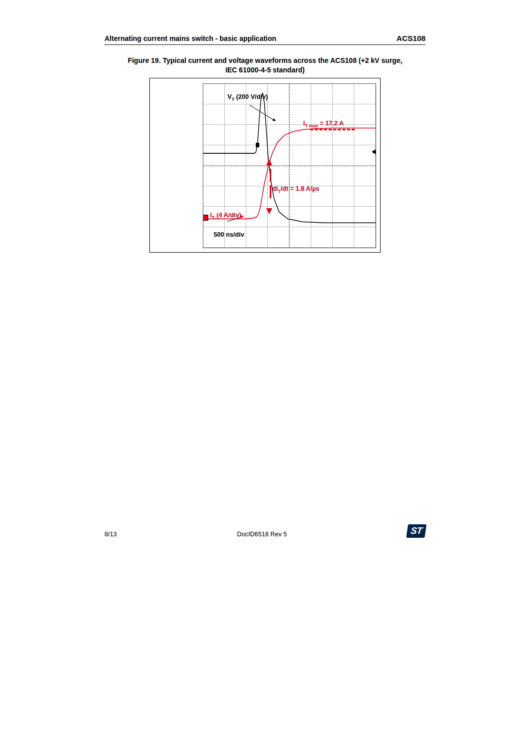Alternating current mains switch - basic application
ACS108
Figure 19. Typical current and voltage waveforms across the ACS108 (+2 kV surge,
IEC 61000-4-5 standard)
VT (200 V/div)
IT max = 17.2 A
dIT/dt = 1.8 A/µs
IT (4 A/div)
500 ns/div
8/13
DocID6518 Rev 5
ST